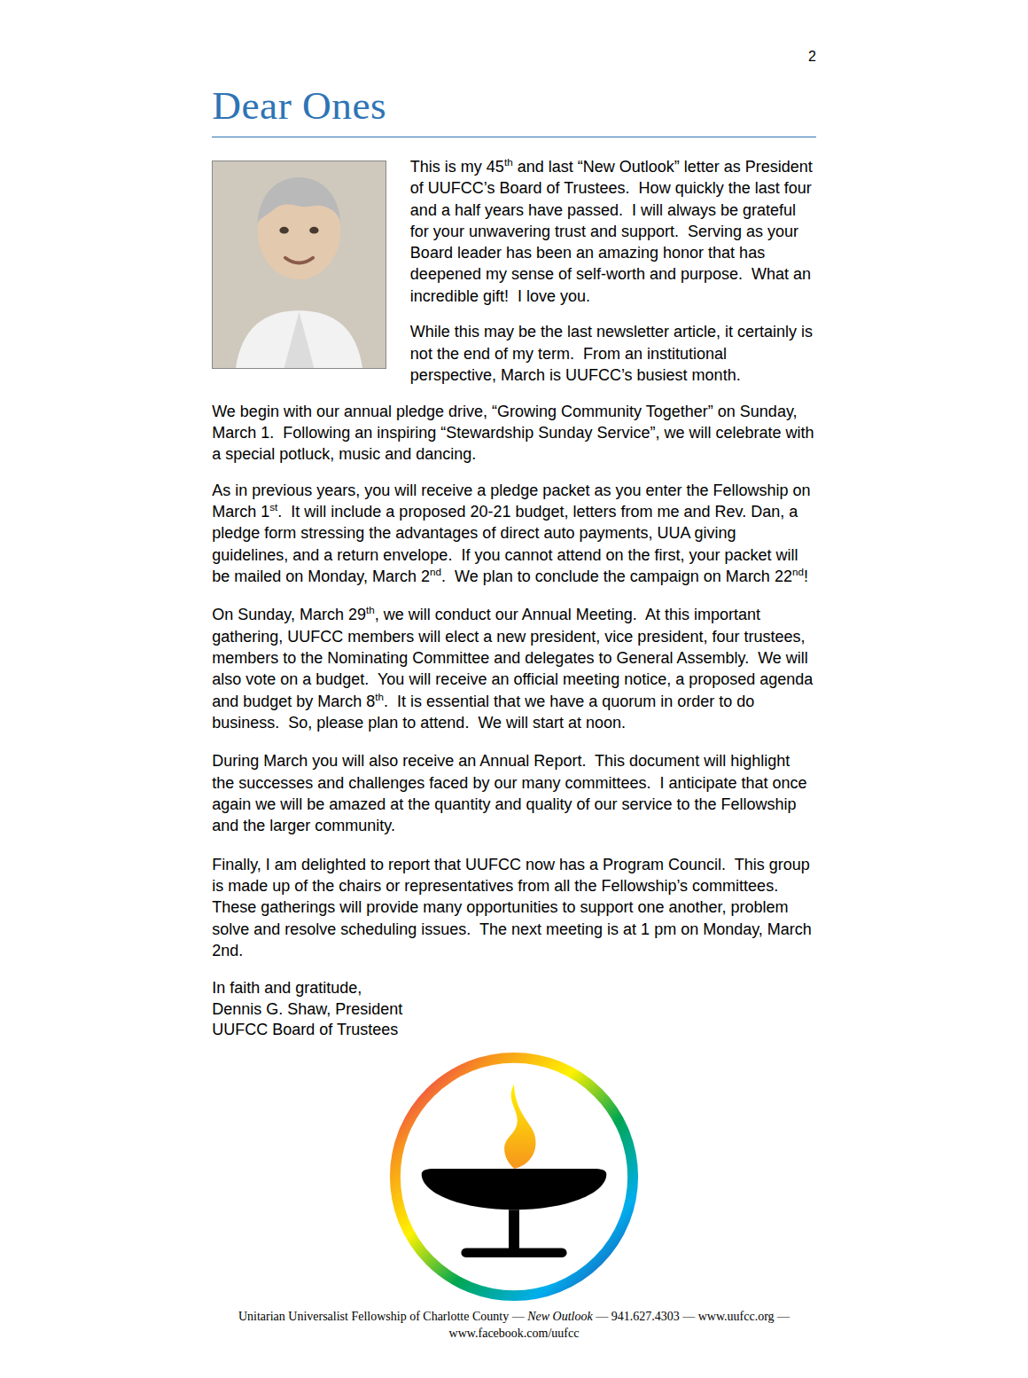2
Dear Ones
This is my 45th and last “New Outlook” letter as President of UUFCC’s Board of Trustees. How quickly the last four and a half years have passed. I will always be grateful for your unwavering trust and support. Serving as your Board leader has been an amazing honor that has deepened my sense of self-worth and purpose. What an incredible gift! I love you.
While this may be the last newsletter article, it certainly is not the end of my term. From an institutional perspective, March is UUFCC’s busiest month.
We begin with our annual pledge drive, “Growing Community Together” on Sunday, March 1. Following an inspiring “Stewardship Sunday Service”, we will celebrate with a special potluck, music and dancing.
As in previous years, you will receive a pledge packet as you enter the Fellowship on March 1st. It will include a proposed 20-21 budget, letters from me and Rev. Dan, a pledge form stressing the advantages of direct auto payments, UUA giving guidelines, and a return envelope. If you cannot attend on the first, your packet will be mailed on Monday, March 2nd. We plan to conclude the campaign on March 22nd!
On Sunday, March 29th, we will conduct our Annual Meeting. At this important gathering, UUFCC members will elect a new president, vice president, four trustees, members to the Nominating Committee and delegates to General Assembly. We will also vote on a budget. You will receive an official meeting notice, a proposed agenda and budget by March 8th. It is essential that we have a quorum in order to do business. So, please plan to attend. We will start at noon.
During March you will also receive an Annual Report. This document will highlight the successes and challenges faced by our many committees. I anticipate that once again we will be amazed at the quantity and quality of our service to the Fellowship and the larger community.
Finally, I am delighted to report that UUFCC now has a Program Council. This group is made up of the chairs or representatives from all the Fellowship’s committees. These gatherings will provide many opportunities to support one another, problem solve and resolve scheduling issues. The next meeting is at 1 pm on Monday, March 2nd.
In faith and gratitude,
Dennis G. Shaw, President
UUFCC Board of Trustees
Unitarian Universalist Fellowship of Charlotte County — New Outlook — 941.627.4303 — www.uufcc.org — www.facebook.com/uufcc